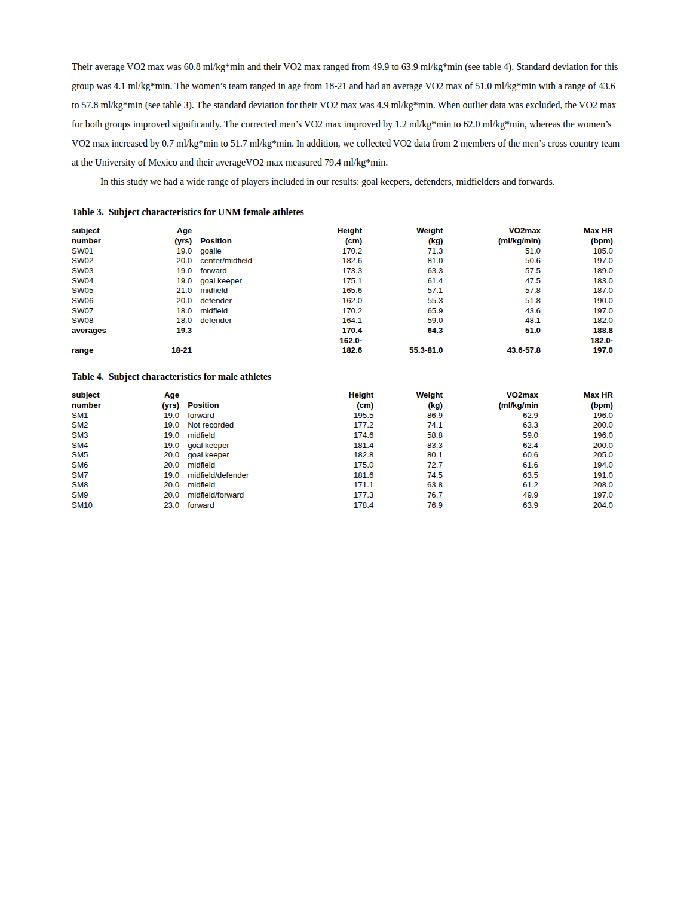Their average VO2 max was 60.8 ml/kg*min and their VO2 max ranged from 49.9 to 63.9 ml/kg*min (see table 4). Standard deviation for this group was 4.1 ml/kg*min. The women’s team ranged in age from 18-21 and had an average VO2 max of 51.0 ml/kg*min with a range of 43.6 to 57.8 ml/kg*min (see table 3). The standard deviation for their VO2 max was 4.9 ml/kg*min. When outlier data was excluded, the VO2 max for both groups improved significantly. The corrected men’s VO2 max improved by 1.2 ml/kg*min to 62.0 ml/kg*min, whereas the women’s VO2 max increased by 0.7 ml/kg*min to 51.7 ml/kg*min. In addition, we collected VO2 data from 2 members of the men’s cross country team at the University of Mexico and their averageVO2 max measured 79.4 ml/kg*min.
In this study we had a wide range of players included in our results: goal keepers, defenders, midfielders and forwards.
Table 3. Subject characteristics for UNM female athletes
| subject number | Age (yrs) | Position | Height (cm) | Weight (kg) | VO2max (ml/kg/min) | Max HR (bpm) |
| --- | --- | --- | --- | --- | --- | --- |
| SW01 | 19.0 | goalie | 170.2 | 71.3 | 51.0 | 185.0 |
| SW02 | 20.0 | center/midfield | 182.6 | 81.0 | 50.6 | 197.0 |
| SW03 | 19.0 | forward | 173.3 | 63.3 | 57.5 | 189.0 |
| SW04 | 19.0 | goal keeper | 175.1 | 61.4 | 47.5 | 183.0 |
| SW05 | 21.0 | midfield | 165.6 | 57.1 | 57.8 | 187.0 |
| SW06 | 20.0 | defender | 162.0 | 55.3 | 51.8 | 190.0 |
| SW07 | 18.0 | midfield | 170.2 | 65.9 | 43.6 | 197.0 |
| SW08 | 18.0 | defender | 164.1 | 59.0 | 48.1 | 182.0 |
| averages | 19.3 | | 170.4 | 64.3 | 51.0 | 188.8 |
| | | | 162.0- | | | 182.0- |
| range | 18-21 | | 182.6 | 55.3-81.0 | 43.6-57.8 | 197.0 |
Table 4. Subject characteristics for male athletes
| subject number | Age (yrs) | Position | Height (cm) | Weight (kg) | VO2max (ml/kg/min | Max HR (bpm) |
| --- | --- | --- | --- | --- | --- | --- |
| SM1 | 19.0 | forward | 195.5 | 86.9 | 62.9 | 196.0 |
| SM2 | 19.0 | Not recorded | 177.2 | 74.1 | 63.3 | 200.0 |
| SM3 | 19.0 | midfield | 174.6 | 58.8 | 59.0 | 196.0 |
| SM4 | 19.0 | goal keeper | 181.4 | 83.3 | 62.4 | 200.0 |
| SM5 | 20.0 | goal keeper | 182.8 | 80.1 | 60.6 | 205.0 |
| SM6 | 20.0 | midfield | 175.0 | 72.7 | 61.6 | 194.0 |
| SM7 | 19.0 | midfield/defender | 181.6 | 74.5 | 63.5 | 191.0 |
| SM8 | 20.0 | midfield | 171.1 | 63.8 | 61.2 | 208.0 |
| SM9 | 20.0 | midfield/forward | 177.3 | 76.7 | 49.9 | 197.0 |
| SM10 | 23.0 | forward | 178.4 | 76.9 | 63.9 | 204.0 |